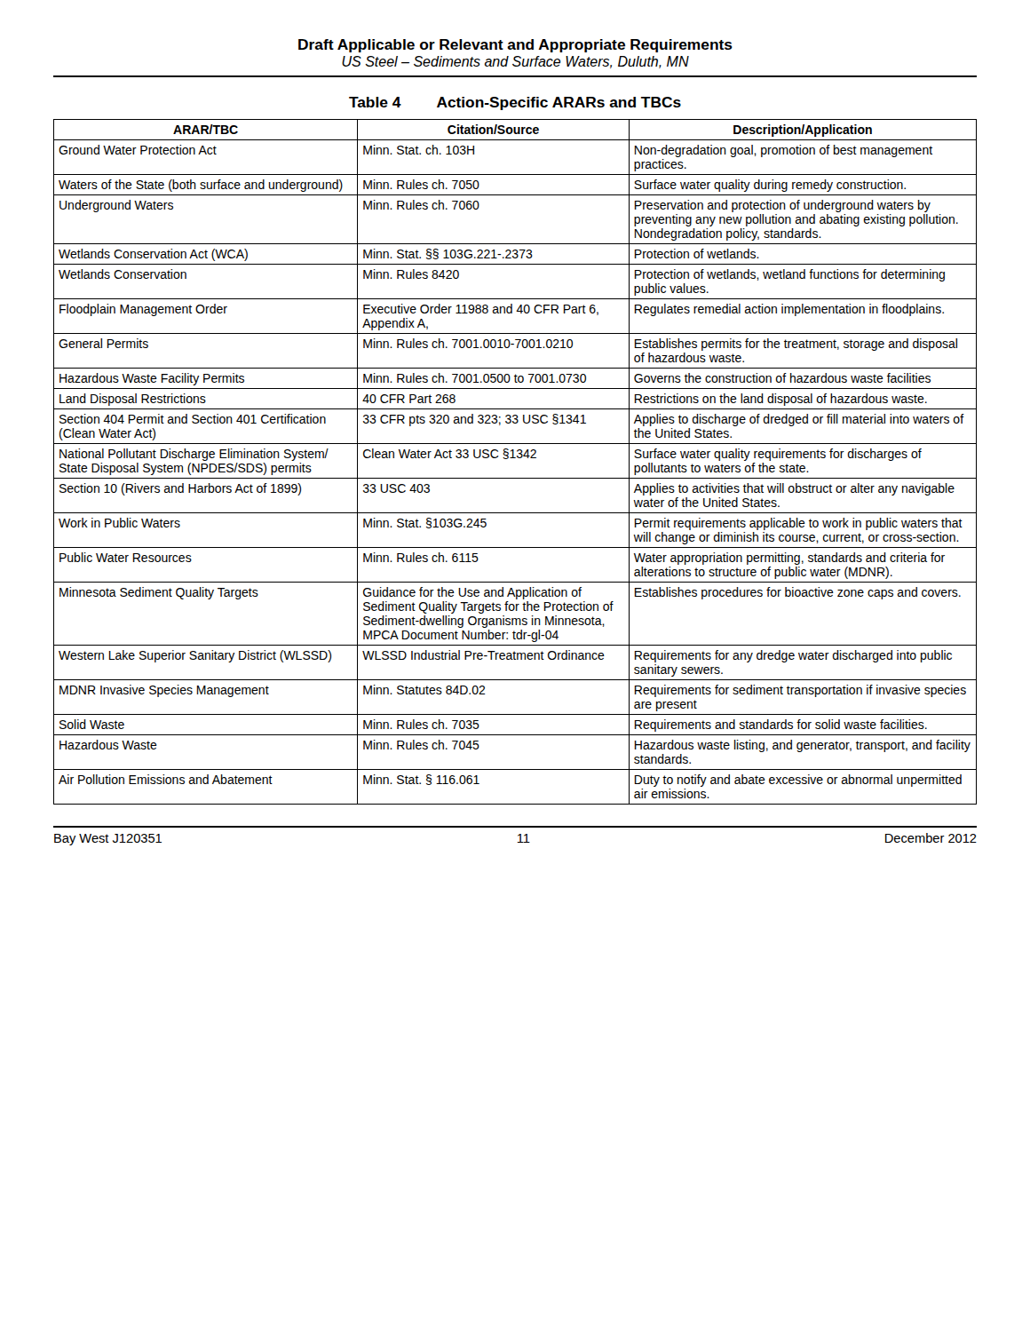Draft Applicable or Relevant and Appropriate Requirements
US Steel – Sediments and Surface Waters, Duluth, MN
Table 4 Action-Specific ARARs and TBCs
| ARAR/TBC | Citation/Source | Description/Application |
| --- | --- | --- |
| Ground Water Protection Act | Minn. Stat. ch. 103H | Non-degradation goal, promotion of best management practices. |
| Waters of the State (both surface and underground) | Minn. Rules ch. 7050 | Surface water quality during remedy construction. |
| Underground Waters | Minn. Rules ch. 7060 | Preservation and protection of underground waters by preventing any new pollution and abating existing pollution. Nondegradation policy, standards. |
| Wetlands Conservation Act (WCA) | Minn. Stat. §§ 103G.221-.2373 | Protection of wetlands. |
| Wetlands Conservation | Minn. Rules 8420 | Protection of wetlands, wetland functions for determining public values. |
| Floodplain Management Order | Executive Order 11988 and 40 CFR Part 6, Appendix A, | Regulates remedial action implementation in floodplains. |
| General Permits | Minn. Rules ch. 7001.0010-7001.0210 | Establishes permits for the treatment, storage and disposal of hazardous waste. |
| Hazardous Waste Facility Permits | Minn. Rules ch. 7001.0500 to 7001.0730 | Governs the construction of hazardous waste facilities |
| Land Disposal Restrictions | 40 CFR Part 268 | Restrictions on the land disposal of hazardous waste. |
| Section 404 Permit and Section 401 Certification (Clean Water Act) | 33 CFR pts 320 and 323; 33 USC §1341 | Applies to discharge of dredged or fill material into waters of the United States. |
| National Pollutant Discharge Elimination System/ State Disposal System (NPDES/SDS) permits | Clean Water Act 33 USC §1342 | Surface water quality requirements for discharges of pollutants to waters of the state. |
| Section 10 (Rivers and Harbors Act of 1899) | 33 USC 403 | Applies to activities that will obstruct or alter any navigable water of the United States. |
| Work in Public Waters | Minn. Stat. §103G.245 | Permit requirements applicable to work in public waters that will change or diminish its course, current, or cross-section. |
| Public Water Resources | Minn. Rules ch. 6115 | Water appropriation permitting, standards and criteria for alterations to structure of public water (MDNR). |
| Minnesota Sediment Quality Targets | Guidance for the Use and Application of Sediment Quality Targets for the Protection of Sediment-dwelling Organisms in Minnesota, MPCA Document Number: tdr-gl-04 | Establishes procedures for bioactive zone caps and covers. |
| Western Lake Superior Sanitary District (WLSSD) | WLSSD Industrial Pre-Treatment Ordinance | Requirements for any dredge water discharged into public sanitary sewers. |
| MDNR Invasive Species Management | Minn. Statutes 84D.02 | Requirements for sediment transportation if invasive species are present |
| Solid Waste | Minn. Rules ch. 7035 | Requirements and standards for solid waste facilities. |
| Hazardous Waste | Minn. Rules ch. 7045 | Hazardous waste listing, and generator, transport, and facility standards. |
| Air Pollution Emissions and Abatement | Minn. Stat. § 116.061 | Duty to notify and abate excessive or abnormal unpermitted air emissions. |
Bay West J120351
11
December 2012